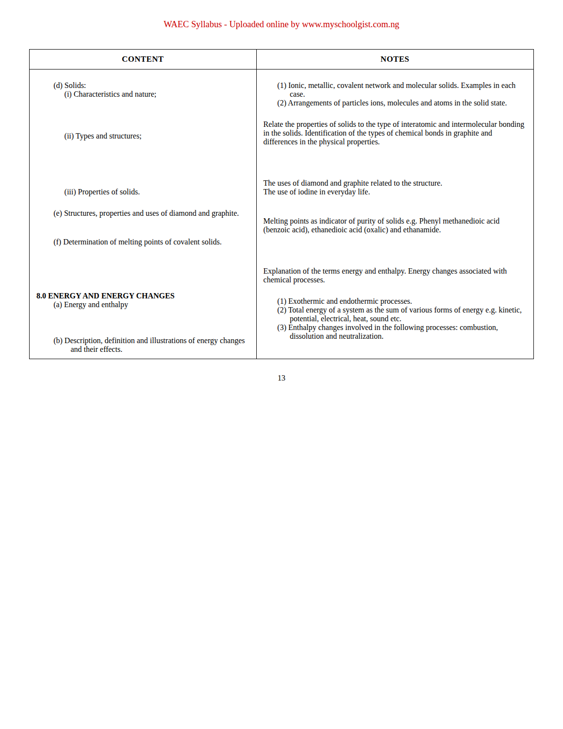WAEC Syllabus - Uploaded online by www.myschoolgist.com.ng
| CONTENT | NOTES |
| --- | --- |
| (d) Solids: (i) Characteristics and nature; (ii) Types and structures; (iii) Properties of solids. (e) Structures, properties and uses of diamond and graphite. (f) Determination of melting points of covalent solids. 8.0 ENERGY AND ENERGY CHANGES (a) Energy and enthalpy (b) Description, definition and illustrations of energy changes and their effects. | (1) Ionic, metallic, covalent network and molecular solids. Examples in each case. (2) Arrangements of particles ions, molecules and atoms in the solid state. Relate the properties of solids to the type of interatomic and intermolecular bonding in the solids. Identification of the types of chemical bonds in graphite and differences in the physical properties. The uses of diamond and graphite related to the structure. The use of iodine in everyday life. Melting points as indicator of purity of solids e.g. Phenyl methanedioic acid (benzoic acid), ethanedioic acid (oxalic) and ethanamide. Explanation of the terms energy and enthalpy. Energy changes associated with chemical processes. (1) Exothermic and endothermic processes. (2) Total energy of a system as the sum of various forms of energy e.g. kinetic, potential, electrical, heat, sound etc. (3) Enthalpy changes involved in the following processes: combustion, dissolution and neutralization. |
13